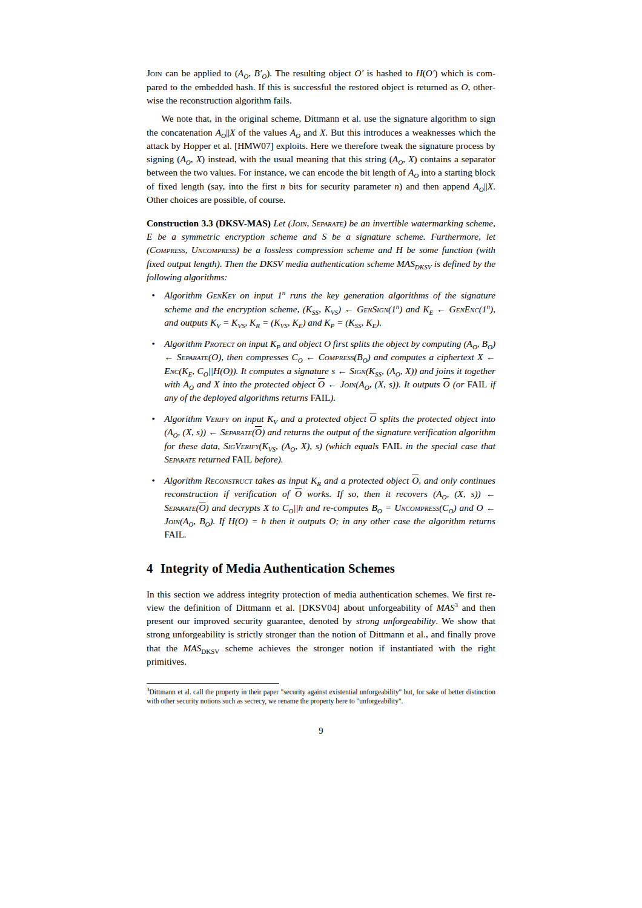Join can be applied to (AO, B′O). The resulting object O′ is hashed to H(O′) which is compared to the embedded hash. If this is successful the restored object is returned as O, otherwise the reconstruction algorithm fails.
We note that, in the original scheme, Dittmann et al. use the signature algorithm to sign the concatenation AO||X of the values AO and X. But this introduces a weaknesses which the attack by Hopper et al. [HMW07] exploits. Here we therefore tweak the signature process by signing (AO, X) instead, with the usual meaning that this string (AO, X) contains a separator between the two values. For instance, we can encode the bit length of AO into a starting block of fixed length (say, into the first n bits for security parameter n) and then append AO||X. Other choices are possible, of course.
Construction 3.3 (DKSV-MAS) Let (Join, Separate) be an invertible watermarking scheme, E be a symmetric encryption scheme and S be a signature scheme. Furthermore, let (Compress, Uncompress) be a lossless compression scheme and H be some function (with fixed output length). Then the DKSV media authentication scheme MASDKSV is defined by the following algorithms:
Algorithm GenKey on input 1n runs the key generation algorithms of the signature scheme and the encryption scheme, (KSS, KVS) ← GenSign(1n) and KE ← GenEnc(1n), and outputs KV = KVS, KR = (KVS, KE) and KP = (KSS, KE).
Algorithm Protect on input KP and object O first splits the object by computing (AO, BO) ← Separate(O), then compresses CO ← Compress(BO) and computes a ciphertext X ← Enc(KE, CO||H(O)). It computes a signature s ← Sign(KSS, (AO, X)) and joins it together with AO and X into the protected object O ← Join(AO, (X, s)). It outputs O (or FAIL if any of the deployed algorithms returns FAIL).
Algorithm Verify on input KV and a protected object O splits the protected object into (AO, (X, s)) ← Separate(O) and returns the output of the signature verification algorithm for these data, SigVerify(KVS, (AO, X), s) (which equals FAIL in the special case that Separate returned FAIL before).
Algorithm Reconstruct takes as input KR and a protected object O, and only continues reconstruction if verification of O works. If so, then it recovers (AO, (X, s)) ← Separate(O) and decrypts X to CO||h and re-computes BO = Uncompress(CO) and O ← Join(AO, BO). If H(O) = h then it outputs O; in any other case the algorithm returns FAIL.
4 Integrity of Media Authentication Schemes
In this section we address integrity protection of media authentication schemes. We first review the definition of Dittmann et al. [DKSV04] about unforgeability of MAS3 and then present our improved security guarantee, denoted by strong unforgeability. We show that strong unforgeability is strictly stronger than the notion of Dittmann et al., and finally prove that the MASDKSV scheme achieves the stronger notion if instantiated with the right primitives.
3Dittmann et al. call the property in their paper "security against existential unforgeability" but, for sake of better distinction with other security notions such as secrecy, we rename the property here to "unforgeability".
9